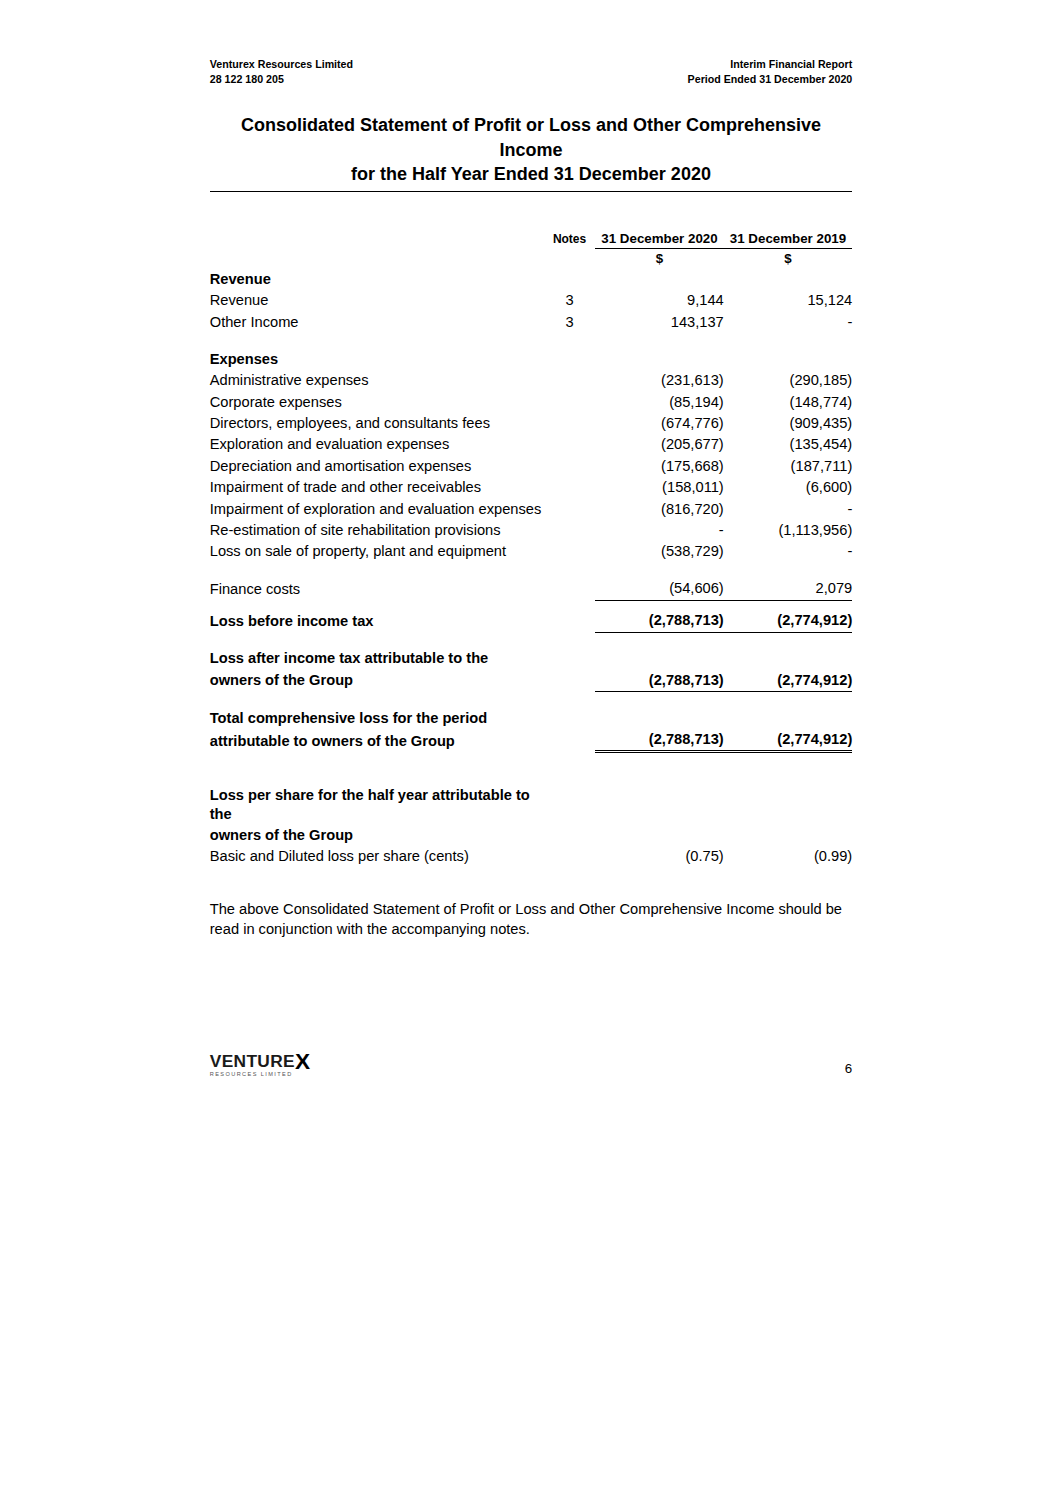Venturex Resources Limited
28 122 180 205
Interim Financial Report
Period Ended 31 December 2020
Consolidated Statement of Profit or Loss and Other Comprehensive Income
for the Half Year Ended 31 December 2020
| | Notes | 31 December 2020 | 31 December 2019 |
| --- | --- | --- | --- |
| | | $ | $ |
| Revenue | | | |
| Revenue | 3 | 9,144 | 15,124 |
| Other Income | 3 | 143,137 | - |
| Expenses | | | |
| Administrative expenses | | (231,613) | (290,185) |
| Corporate expenses | | (85,194) | (148,774) |
| Directors, employees, and consultants fees | | (674,776) | (909,435) |
| Exploration and evaluation expenses | | (205,677) | (135,454) |
| Depreciation and amortisation expenses | | (175,668) | (187,711) |
| Impairment of trade and other receivables | | (158,011) | (6,600) |
| Impairment of exploration and evaluation expenses | | (816,720) | - |
| Re-estimation of site rehabilitation provisions | | - | (1,113,956) |
| Loss on sale of property, plant and equipment | | (538,729) | - |
| Finance costs | | (54,606) | 2,079 |
| Loss before income tax | | (2,788,713) | (2,774,912) |
| Loss after income tax attributable to the | | | |
| owners of the Group | | (2,788,713) | (2,774,912) |
| Total comprehensive loss for the period | | | |
| attributable to owners of the Group | | (2,788,713) | (2,774,912) |
| Loss per share for the half year attributable to the | | | |
| owners of the Group | | | |
| Basic and Diluted loss per share (cents) | | (0.75) | (0.99) |
The above Consolidated Statement of Profit or Loss and Other Comprehensive Income should be read in conjunction with the accompanying notes.
VENTUREX
RESOURCES LIMITED
6